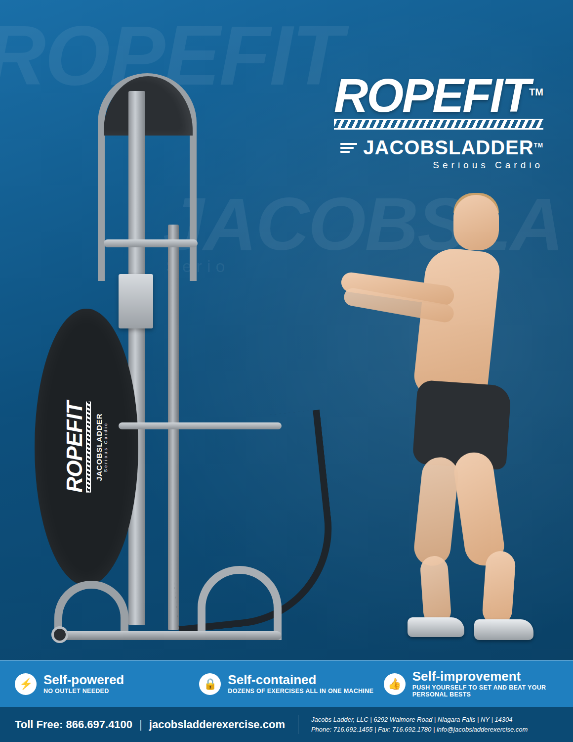ROPEFIT
JACOBSLASerio
ROPEFITTM
JACOBSLADDERTM
Serious Cardio
ROPEFIT
JACOBSLADDER
Serious Cardio
⚡
Self-powered
No outlet needed
🔒
Self-contained
Dozens of exercises all in one machine
👍
Self-improvement
Push yourself to set and beat your personal bests
Toll Free: 866.697.4100 | jacobsladderexercise.com
Jacobs Ladder, LLC | 6292 Walmore Road | Niagara Falls | NY | 14304
Phone: 716.692.1455 | Fax: 716.692.1780 | info@jacobsladderexercise.com